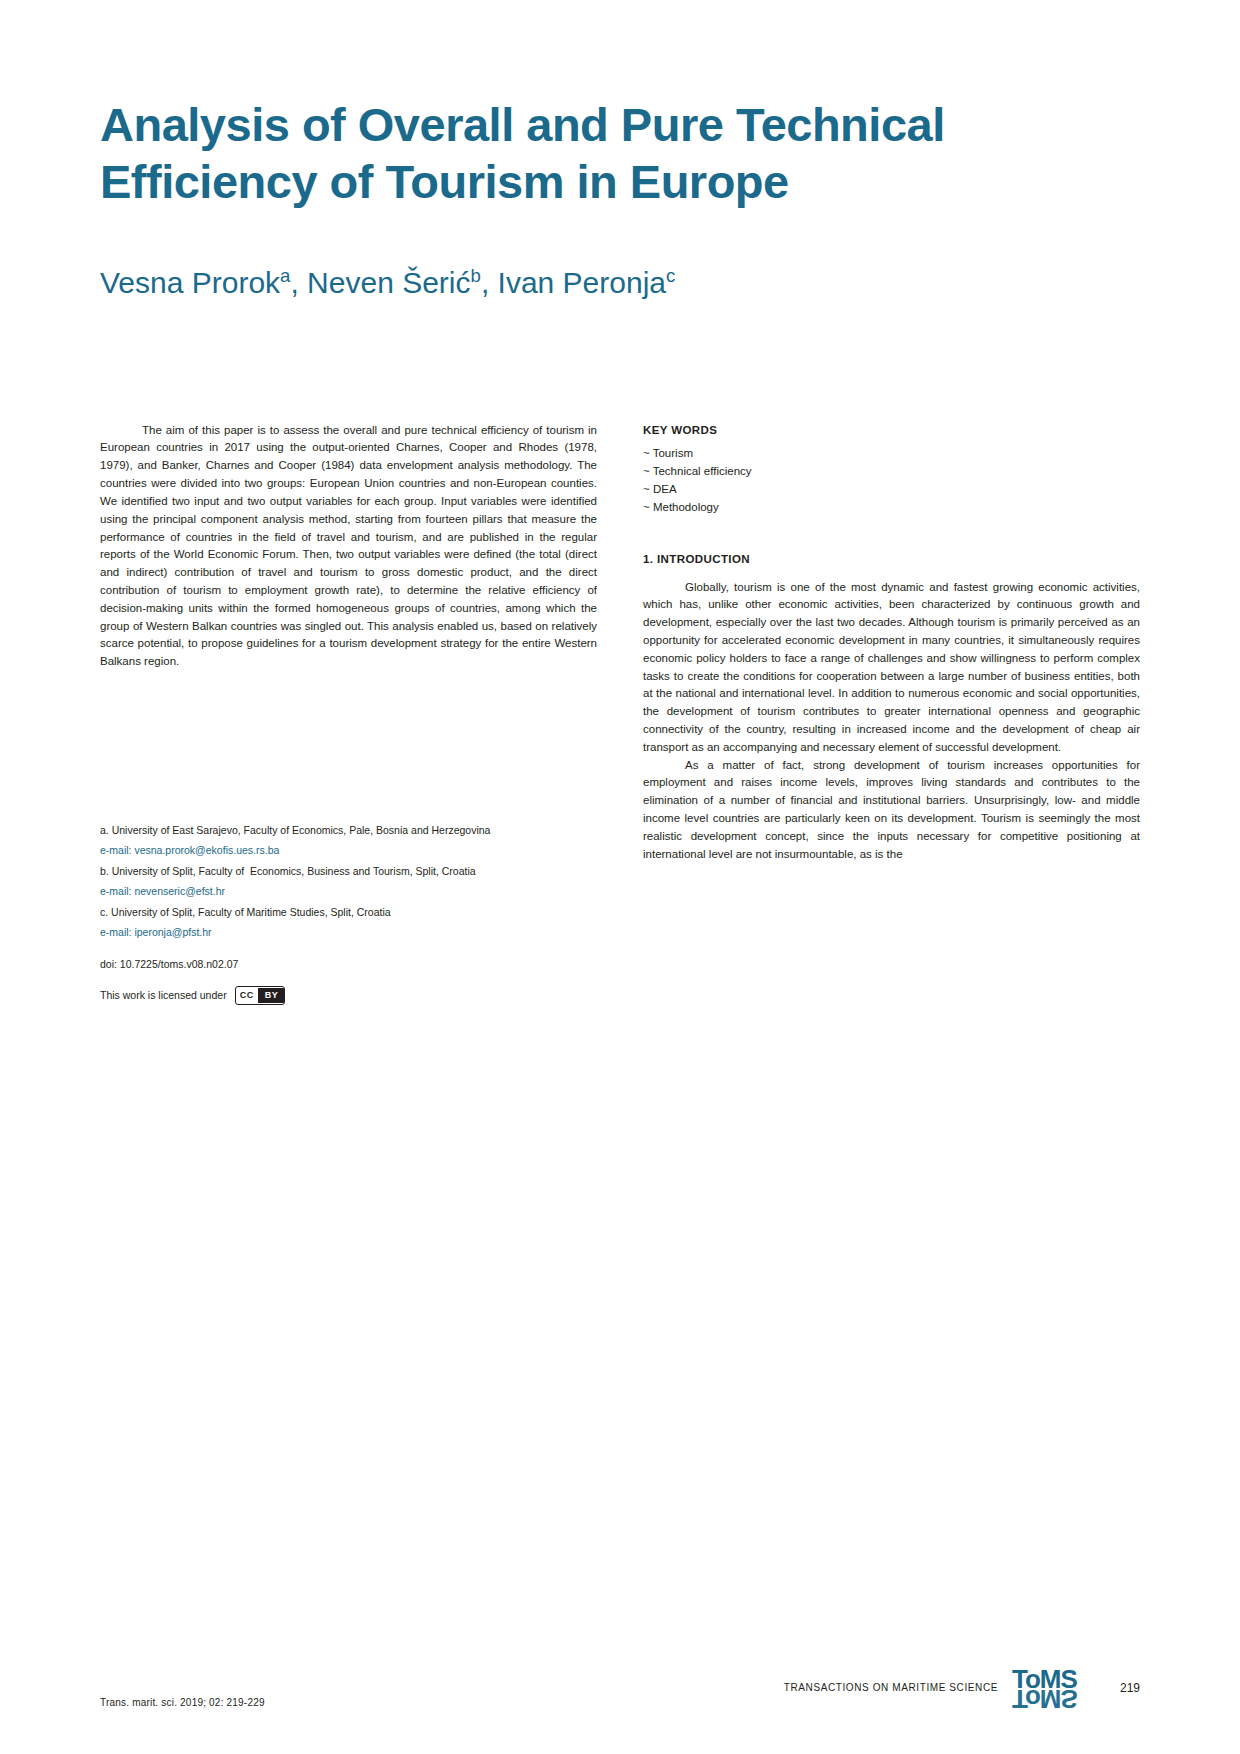Analysis of Overall and Pure Technical Efficiency of Tourism in Europe
Vesna Proroka, Neven Šerićb, Ivan Peronjac
The aim of this paper is to assess the overall and pure technical efficiency of tourism in European countries in 2017 using the output-oriented Charnes, Cooper and Rhodes (1978, 1979), and Banker, Charnes and Cooper (1984) data envelopment analysis methodology. The countries were divided into two groups: European Union countries and non-European counties. We identified two input and two output variables for each group. Input variables were identified using the principal component analysis method, starting from fourteen pillars that measure the performance of countries in the field of travel and tourism, and are published in the regular reports of the World Economic Forum. Then, two output variables were defined (the total (direct and indirect) contribution of travel and tourism to gross domestic product, and the direct contribution of tourism to employment growth rate), to determine the relative efficiency of decision-making units within the formed homogeneous groups of countries, among which the group of Western Balkan countries was singled out. This analysis enabled us, based on relatively scarce potential, to propose guidelines for a tourism development strategy for the entire Western Balkans region.
a. University of East Sarajevo, Faculty of Economics, Pale, Bosnia and Herzegovina
e-mail: vesna.prorok@ekofis.ues.rs.ba
b. University of Split, Faculty of Economics, Business and Tourism, Split, Croatia
e-mail: nevenseric@efst.hr
c. University of Split, Faculty of Maritime Studies, Split, Croatia
e-mail: iperonja@pfst.hr
doi: 10.7225/toms.v08.n02.07
This work is licensed under CC BY
KEY WORDS
~ Tourism
~ Technical efficiency
~ DEA
~ Methodology
1. Introduction
Globally, tourism is one of the most dynamic and fastest growing economic activities, which has, unlike other economic activities, been characterized by continuous growth and development, especially over the last two decades. Although tourism is primarily perceived as an opportunity for accelerated economic development in many countries, it simultaneously requires economic policy holders to face a range of challenges and show willingness to perform complex tasks to create the conditions for cooperation between a large number of business entities, both at the national and international level. In addition to numerous economic and social opportunities, the development of tourism contributes to greater international openness and geographic connectivity of the country, resulting in increased income and the development of cheap air transport as an accompanying and necessary element of successful development.
As a matter of fact, strong development of tourism increases opportunities for employment and raises income levels, improves living standards and contributes to the elimination of a number of financial and institutional barriers. Unsurprisingly, low- and middle income level countries are particularly keen on its development. Tourism is seemingly the most realistic development concept, since the inputs necessary for competitive positioning at international level are not insurmountable, as is the
Trans. marit. sci. 2019; 02: 219-229
TRANSACTIONS ON MARITIME SCIENCE ToMS ToMS 219